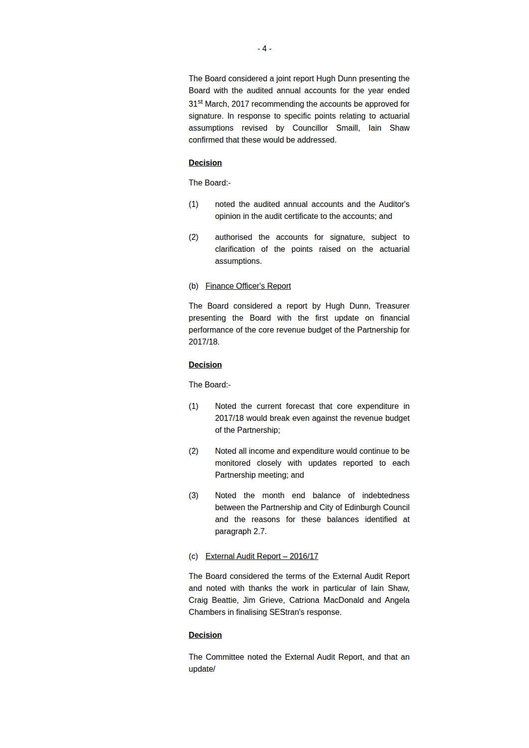- 4 -
The Board considered a joint report Hugh Dunn presenting the Board with the audited annual accounts for the year ended 31st March, 2017 recommending the accounts be approved for signature. In response to specific points relating to actuarial assumptions revised by Councillor Smaill, Iain Shaw confirmed that these would be addressed.
Decision
The Board:-
(1) noted the audited annual accounts and the Auditor's opinion in the audit certificate to the accounts; and
(2) authorised the accounts for signature, subject to clarification of the points raised on the actuarial assumptions.
(b) Finance Officer's Report
The Board considered a report by Hugh Dunn, Treasurer presenting the Board with the first update on financial performance of the core revenue budget of the Partnership for 2017/18.
Decision
The Board:-
(1) Noted the current forecast that core expenditure in 2017/18 would break even against the revenue budget of the Partnership;
(2) Noted all income and expenditure would continue to be monitored closely with updates reported to each Partnership meeting; and
(3) Noted the month end balance of indebtedness between the Partnership and City of Edinburgh Council and the reasons for these balances identified at paragraph 2.7.
(c) External Audit Report – 2016/17
The Board considered the terms of the External Audit Report and noted with thanks the work in particular of Iain Shaw, Craig Beattie, Jim Grieve, Catriona MacDonald and Angela Chambers in finalising SEStran's response.
Decision
The Committee noted the External Audit Report, and that an update/